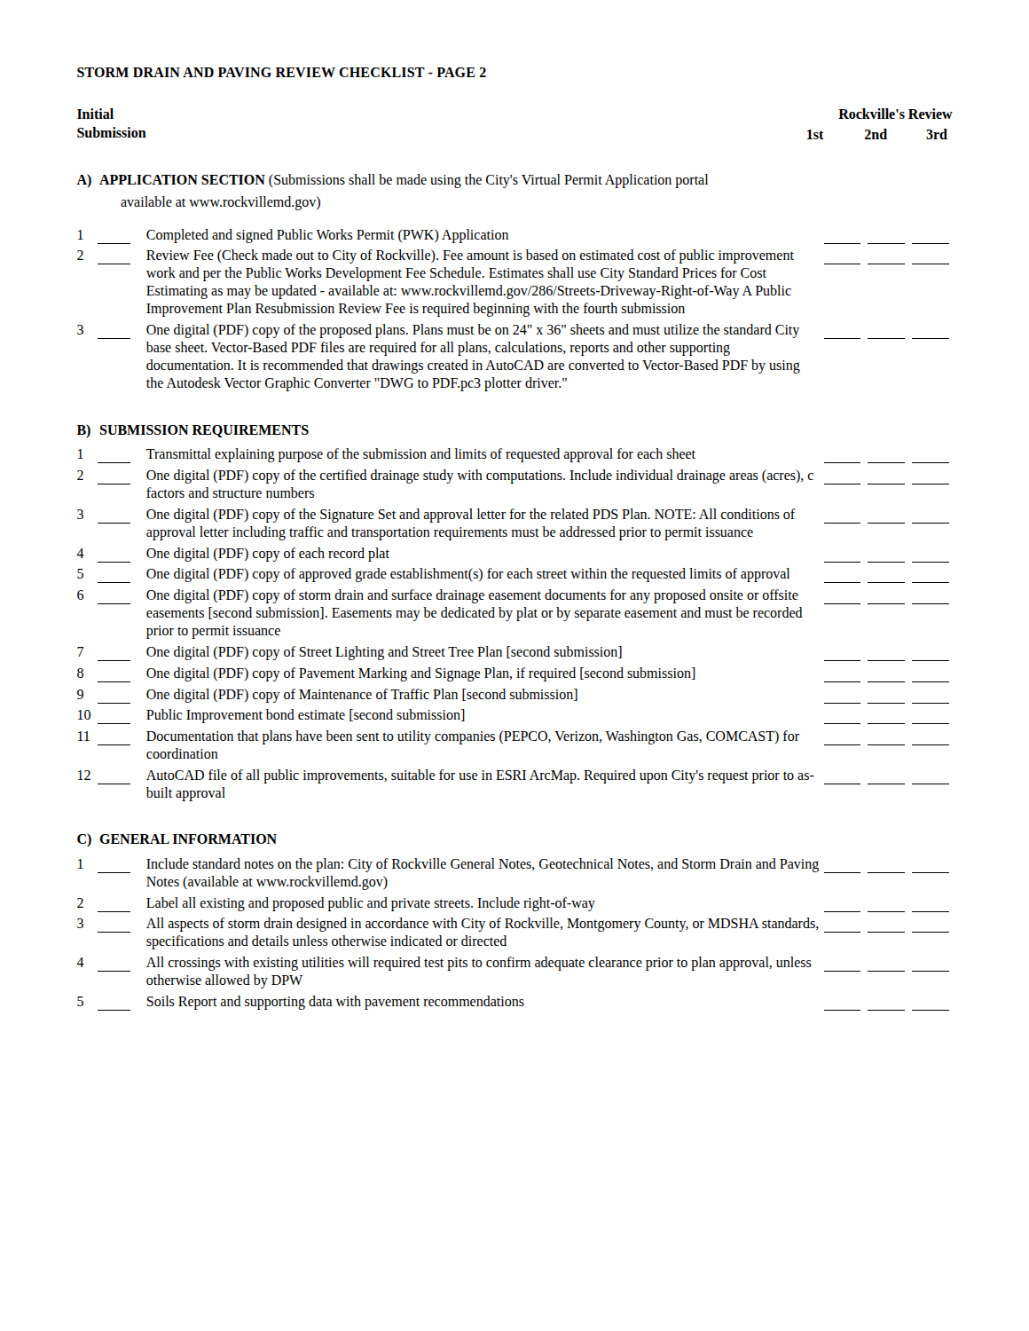STORM DRAIN AND PAVING REVIEW CHECKLIST - PAGE 2
Initial
Submission
Rockville's Review 1st 2nd 3rd
A) APPLICATION SECTION (Submissions shall be made using the City's Virtual Permit Application portal
available at www.rockvillemd.gov)
| 1 | | Completed and signed Public Works Permit (PWK) Application | | | |
| 2 | | Review Fee (Check made out to City of Rockville). Fee amount is based on estimated cost of public improvement work and per the Public Works Development Fee Schedule. Estimates shall use City Standard Prices for Cost Estimating as may be updated - available at: www.rockvillemd.gov/286/Streets-Driveway-Right-of-Way A Public Improvement Plan Resubmission Review Fee is required beginning with the fourth submission | | | |
| 3 | | One digital (PDF) copy of the proposed plans. Plans must be on 24" x 36" sheets and must utilize the standard City base sheet. Vector-Based PDF files are required for all plans, calculations, reports and other supporting documentation. It is recommended that drawings created in AutoCAD are converted to Vector-Based PDF by using the Autodesk Vector Graphic Converter "DWG to PDF.pc3 plotter driver." | | | |
B) SUBMISSION REQUIREMENTS
| 1 | | Transmittal explaining purpose of the submission and limits of requested approval for each sheet | | | |
| 2 | | One digital (PDF) copy of the certified drainage study with computations. Include individual drainage areas (acres), c factors and structure numbers | | | |
| 3 | | One digital (PDF) copy of the Signature Set and approval letter for the related PDS Plan. NOTE: All conditions of approval letter including traffic and transportation requirements must be addressed prior to permit issuance | | | |
| 4 | | One digital (PDF) copy of each record plat | | | |
| 5 | | One digital (PDF) copy of approved grade establishment(s) for each street within the requested limits of approval | | | |
| 6 | | One digital (PDF) copy of storm drain and surface drainage easement documents for any proposed onsite or offsite easements [second submission]. Easements may be dedicated by plat or by separate easement and must be recorded prior to permit issuance | | | |
| 7 | | One digital (PDF) copy of Street Lighting and Street Tree Plan [second submission] | | | |
| 8 | | One digital (PDF) copy of Pavement Marking and Signage Plan, if required [second submission] | | | |
| 9 | | One digital (PDF) copy of Maintenance of Traffic Plan [second submission] | | | |
| 10 | | Public Improvement bond estimate [second submission] | | | |
| 11 | | Documentation that plans have been sent to utility companies (PEPCO, Verizon, Washington Gas, COMCAST) for coordination | | | |
| 12 | | AutoCAD file of all public improvements, suitable for use in ESRI ArcMap. Required upon City's request prior to as-built approval | | | |
C) GENERAL INFORMATION
| 1 | | Include standard notes on the plan: City of Rockville General Notes, Geotechnical Notes, and Storm Drain and Paving Notes (available at www.rockvillemd.gov) | | | |
| 2 | | Label all existing and proposed public and private streets. Include right-of-way | | | |
| 3 | | All aspects of storm drain designed in accordance with City of Rockville, Montgomery County, or MDSHA standards, specifications and details unless otherwise indicated or directed | | | |
| 4 | | All crossings with existing utilities will required test pits to confirm adequate clearance prior to plan approval, unless otherwise allowed by DPW | | | |
| 5 | | Soils Report and supporting data with pavement recommendations | | | |